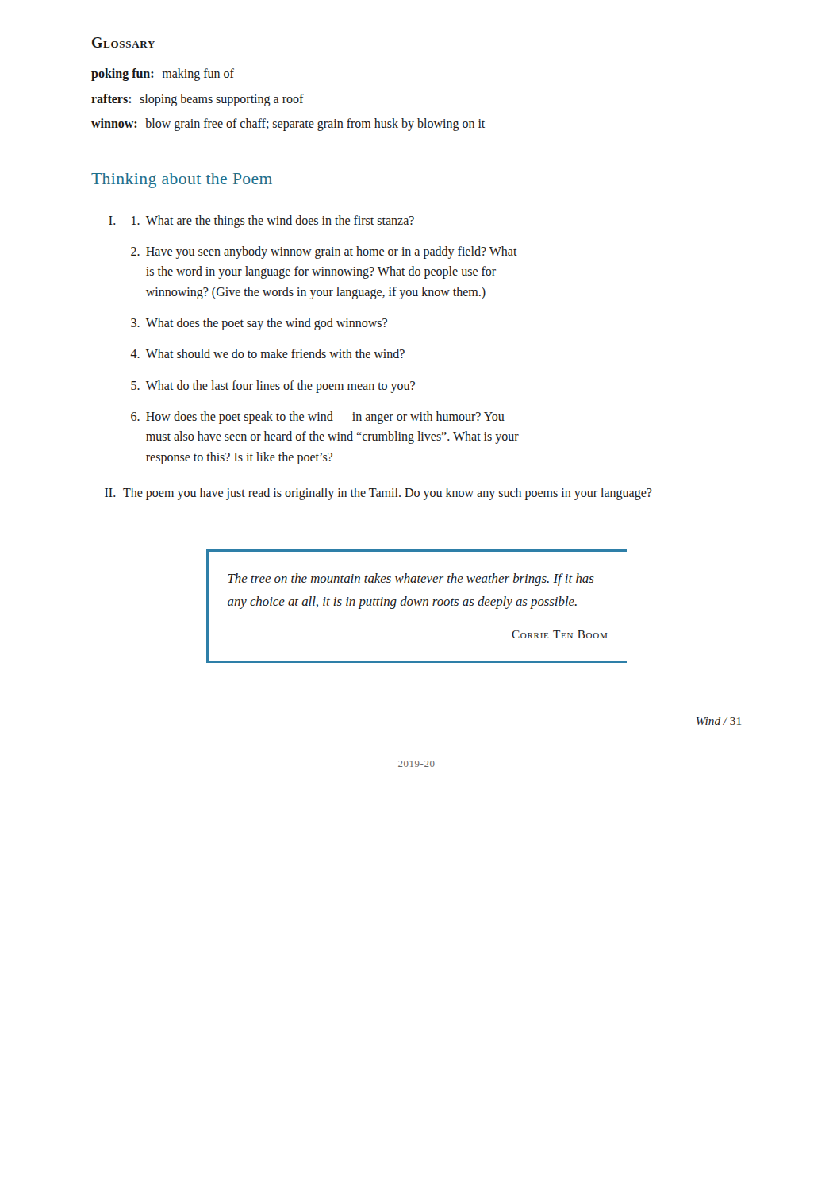Glossary
poking fun
making fun of
rafters
sloping beams supporting a roof
winnow
blow grain free of chaff; separate grain from husk by blowing on it
Thinking about the Poem
What are the things the wind does in the first stanza?
Have you seen anybody winnow grain at home or in a paddy field? What is the word in your language for winnowing? What do people use for winnowing? (Give the words in your language, if you know them.)
What does the poet say the wind god winnows?
What should we do to make friends with the wind?
What do the last four lines of the poem mean to you?
How does the poet speak to the wind — in anger or with humour? You must also have seen or heard of the wind “crumbling lives”. What is your response to this? Is it like the poet’s?
The poem you have just read is originally in the Tamil. Do you know any such poems in your language?
The tree on the mountain takes whatever the weather brings. If it has any choice at all, it is in putting down roots as deeply as possible.
Corrie Ten Boom
Wind / 31 2019-20